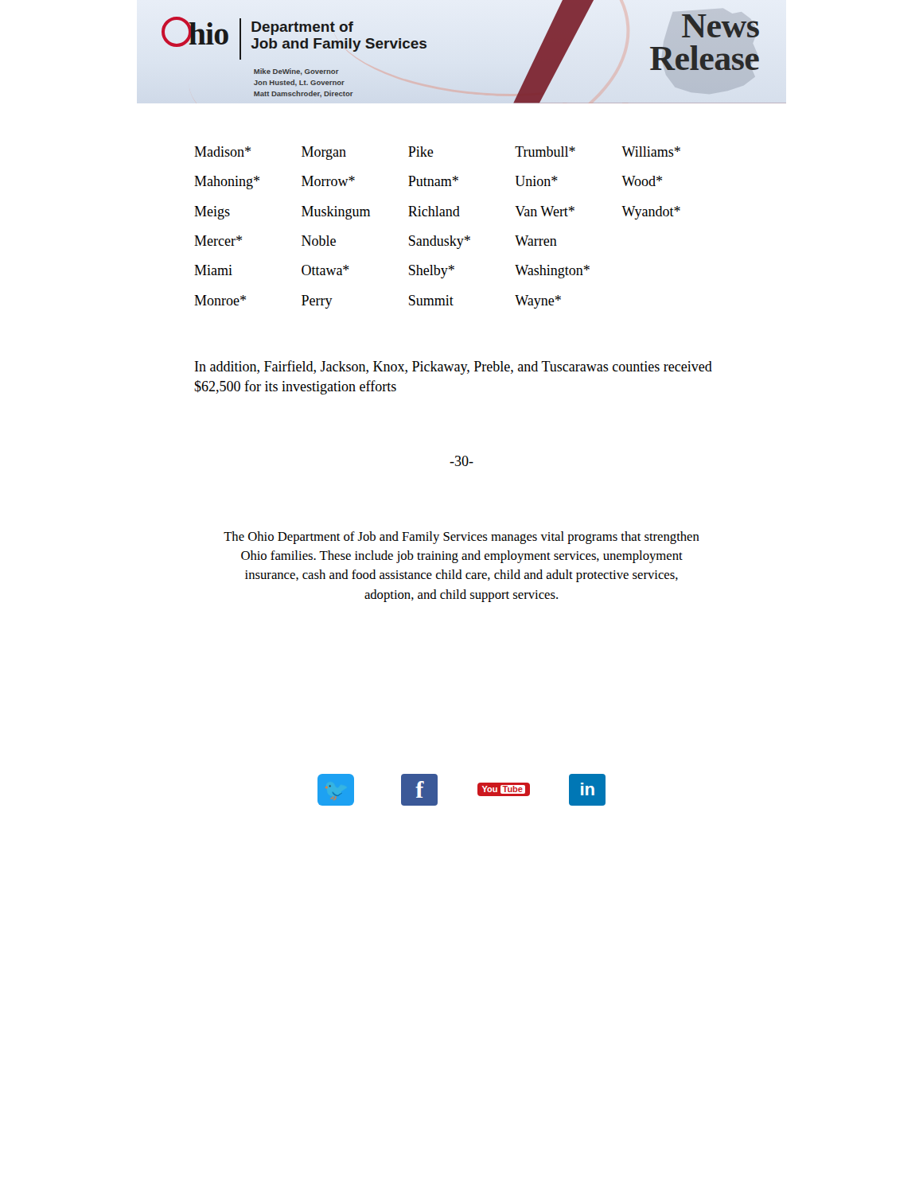News Release
hio
Department of
Job and Family Services
Mike DeWine, Governor
Jon Husted, Lt. Governor
Matt Damschroder, Director
| Madison* | Morgan | Pike | Trumbull* | Williams* |
| Mahoning* | Morrow* | Putnam* | Union* | Wood* |
| Meigs | Muskingum | Richland | Van Wert* | Wyandot* |
| Mercer* | Noble | Sandusky* | Warren | |
| Miami | Ottawa* | Shelby* | Washington* | |
| Monroe* | Perry | Summit | Wayne* | |
In addition, Fairfield, Jackson, Knox, Pickaway, Preble, and Tuscarawas counties received $62,500 for its investigation efforts
-30-
The Ohio Department of Job and Family Services manages vital programs that strengthen Ohio families. These include job training and employment services, unemployment insurance, cash and food assistance child care, child and adult protective services, adoption, and child support services.
🐦
f
You Tube
in